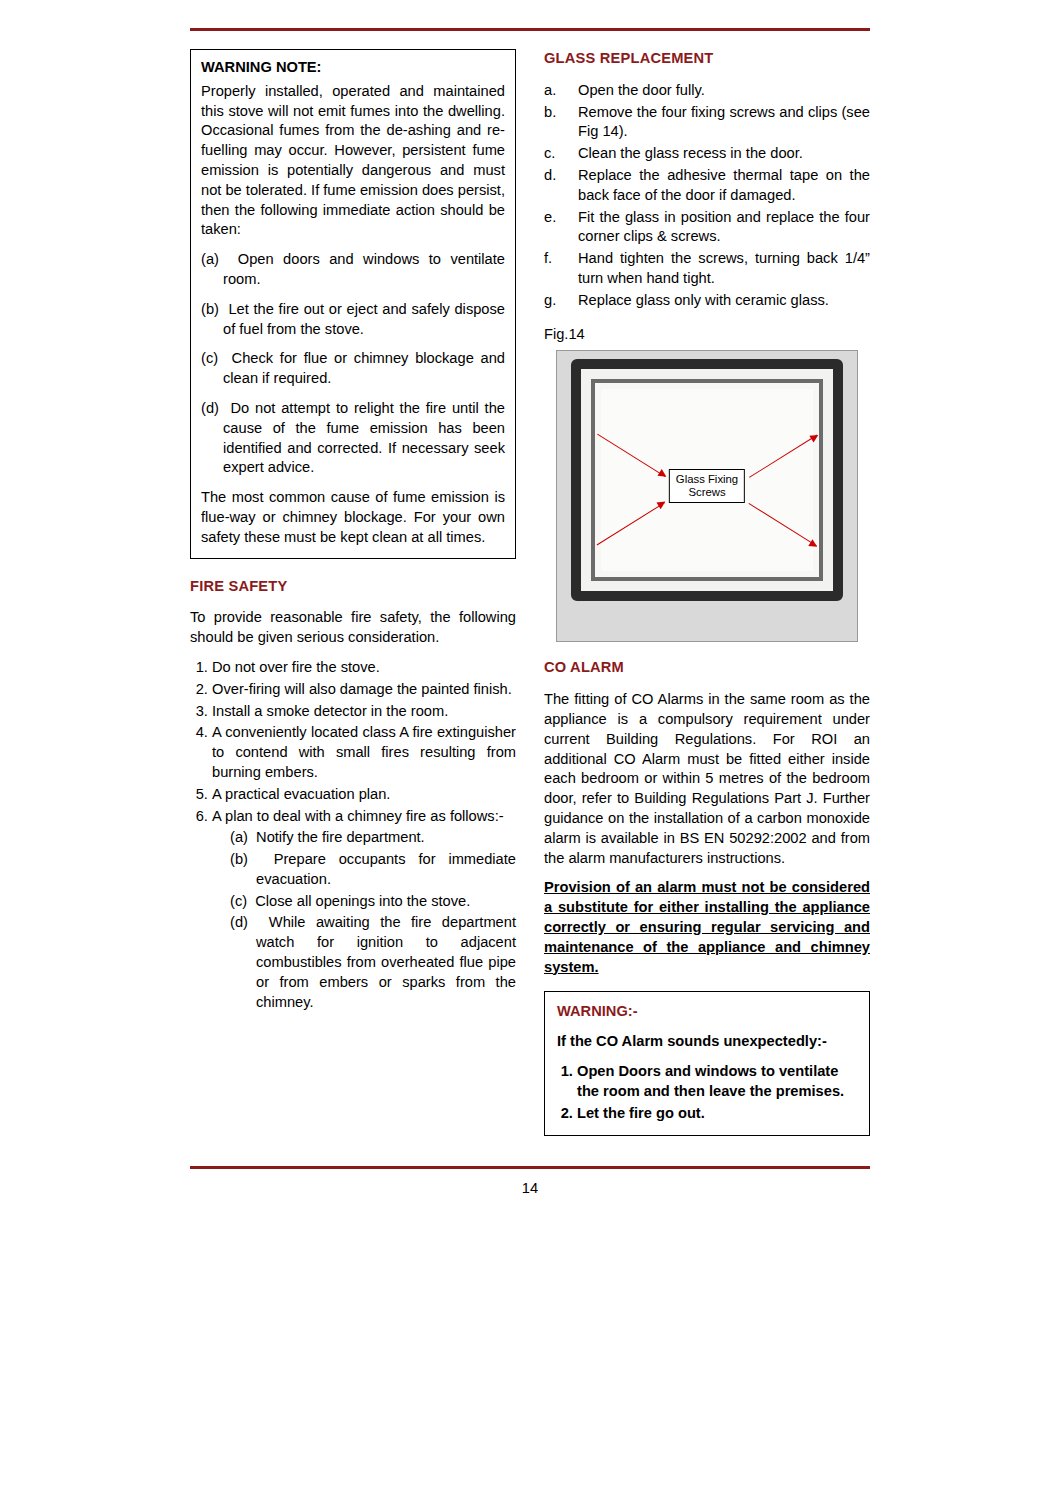WARNING NOTE:
Properly installed, operated and maintained this stove will not emit fumes into the dwelling. Occasional fumes from the de-ashing and re-fuelling may occur. However, persistent fume emission is potentially dangerous and must not be tolerated. If fume emission does persist, then the following immediate action should be taken:
(a) Open doors and windows to ventilate room.
(b) Let the fire out or eject and safely dispose of fuel from the stove.
(c) Check for flue or chimney blockage and clean if required.
(d) Do not attempt to relight the fire until the cause of the fume emission has been identified and corrected. If necessary seek expert advice.
The most common cause of fume emission is flue-way or chimney blockage. For your own safety these must be kept clean at all times.
FIRE SAFETY
To provide reasonable fire safety, the following should be given serious consideration.
Do not over fire the stove.
Over-firing will also damage the painted finish.
Install a smoke detector in the room.
A conveniently located class A fire extinguisher to contend with small fires resulting from burning embers.
A practical evacuation plan.
A plan to deal with a chimney fire as follows:-
(a) Notify the fire department.
(b) Prepare occupants for immediate evacuation.
(c) Close all openings into the stove.
(d) While awaiting the fire department watch for ignition to adjacent combustibles from overheated flue pipe or from embers or sparks from the chimney.
GLASS REPLACEMENT
a.
Open the door fully.
b.
Remove the four fixing screws and clips (see Fig 14).
c.
Clean the glass recess in the door.
d.
Replace the adhesive thermal tape on the back face of the door if damaged.
e.
Fit the glass in position and replace the four corner clips & screws.
f.
Hand tighten the screws, turning back 1/4” turn when hand tight.
g.
Replace glass only with ceramic glass.
Fig.14
Glass Fixing
Screws
CO ALARM
The fitting of CO Alarms in the same room as the appliance is a compulsory requirement under current Building Regulations. For ROI an additional CO Alarm must be fitted either inside each bedroom or within 5 metres of the bedroom door, refer to Building Regulations Part J. Further guidance on the installation of a carbon monoxide alarm is available in BS EN 50292:2002 and from the alarm manufacturers instructions.
Provision of an alarm must not be considered a substitute for either installing the appliance correctly or ensuring regular servicing and maintenance of the appliance and chimney system.
WARNING:-
If the CO Alarm sounds unexpectedly:-
Open Doors and windows to ventilate the room and then leave the premises.
Let the fire go out.
14